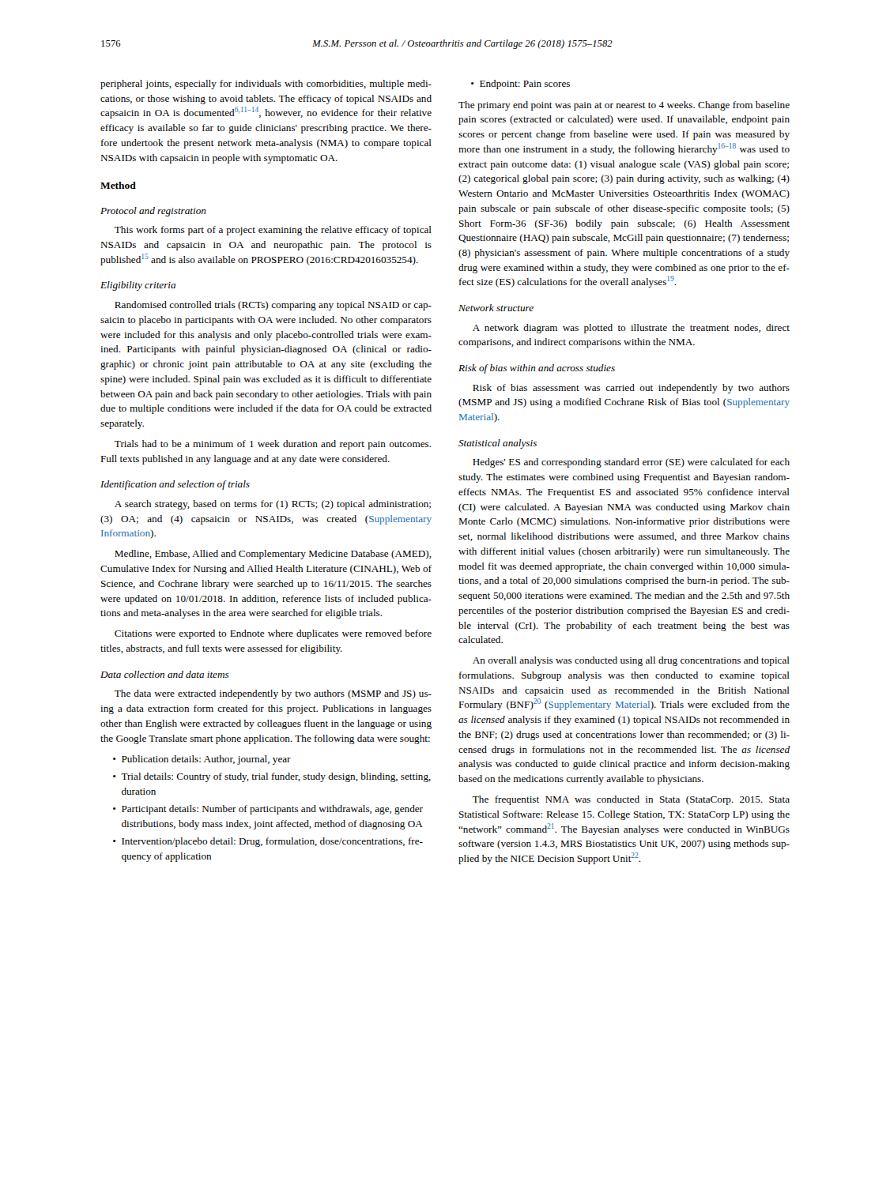1576
M.S.M. Persson et al. / Osteoarthritis and Cartilage 26 (2018) 1575–1582
peripheral joints, especially for individuals with comorbidities, multiple medications, or those wishing to avoid tablets. The efficacy of topical NSAIDs and capsaicin in OA is documented6,11–14, however, no evidence for their relative efficacy is available so far to guide clinicians' prescribing practice. We therefore undertook the present network meta-analysis (NMA) to compare topical NSAIDs with capsaicin in people with symptomatic OA.
Method
Protocol and registration
This work forms part of a project examining the relative efficacy of topical NSAIDs and capsaicin in OA and neuropathic pain. The protocol is published15 and is also available on PROSPERO (2016:CRD42016035254).
Eligibility criteria
Randomised controlled trials (RCTs) comparing any topical NSAID or capsaicin to placebo in participants with OA were included. No other comparators were included for this analysis and only placebo-controlled trials were examined. Participants with painful physician-diagnosed OA (clinical or radiographic) or chronic joint pain attributable to OA at any site (excluding the spine) were included. Spinal pain was excluded as it is difficult to differentiate between OA pain and back pain secondary to other aetiologies. Trials with pain due to multiple conditions were included if the data for OA could be extracted separately.
Trials had to be a minimum of 1 week duration and report pain outcomes. Full texts published in any language and at any date were considered.
Identification and selection of trials
A search strategy, based on terms for (1) RCTs; (2) topical administration; (3) OA; and (4) capsaicin or NSAIDs, was created (Supplementary Information).
Medline, Embase, Allied and Complementary Medicine Database (AMED), Cumulative Index for Nursing and Allied Health Literature (CINAHL), Web of Science, and Cochrane library were searched up to 16/11/2015. The searches were updated on 10/01/2018. In addition, reference lists of included publications and meta-analyses in the area were searched for eligible trials.
Citations were exported to Endnote where duplicates were removed before titles, abstracts, and full texts were assessed for eligibility.
Data collection and data items
The data were extracted independently by two authors (MSMP and JS) using a data extraction form created for this project. Publications in languages other than English were extracted by colleagues fluent in the language or using the Google Translate smart phone application. The following data were sought:
Publication details: Author, journal, year
Trial details: Country of study, trial funder, study design, blinding, setting, duration
Participant details: Number of participants and withdrawals, age, gender distributions, body mass index, joint affected, method of diagnosing OA
Intervention/placebo detail: Drug, formulation, dose/concentrations, frequency of application
Endpoint: Pain scores
The primary end point was pain at or nearest to 4 weeks. Change from baseline pain scores (extracted or calculated) were used. If unavailable, endpoint pain scores or percent change from baseline were used. If pain was measured by more than one instrument in a study, the following hierarchy16–18 was used to extract pain outcome data: (1) visual analogue scale (VAS) global pain score; (2) categorical global pain score; (3) pain during activity, such as walking; (4) Western Ontario and McMaster Universities Osteoarthritis Index (WOMAC) pain subscale or pain subscale of other disease-specific composite tools; (5) Short Form-36 (SF-36) bodily pain subscale; (6) Health Assessment Questionnaire (HAQ) pain subscale, McGill pain questionnaire; (7) tenderness; (8) physician's assessment of pain. Where multiple concentrations of a study drug were examined within a study, they were combined as one prior to the effect size (ES) calculations for the overall analyses19.
Network structure
A network diagram was plotted to illustrate the treatment nodes, direct comparisons, and indirect comparisons within the NMA.
Risk of bias within and across studies
Risk of bias assessment was carried out independently by two authors (MSMP and JS) using a modified Cochrane Risk of Bias tool (Supplementary Material).
Statistical analysis
Hedges' ES and corresponding standard error (SE) were calculated for each study. The estimates were combined using Frequentist and Bayesian random-effects NMAs. The Frequentist ES and associated 95% confidence interval (CI) were calculated. A Bayesian NMA was conducted using Markov chain Monte Carlo (MCMC) simulations. Non-informative prior distributions were set, normal likelihood distributions were assumed, and three Markov chains with different initial values (chosen arbitrarily) were run simultaneously. The model fit was deemed appropriate, the chain converged within 10,000 simulations, and a total of 20,000 simulations comprised the burn-in period. The subsequent 50,000 iterations were examined. The median and the 2.5th and 97.5th percentiles of the posterior distribution comprised the Bayesian ES and credible interval (CrI). The probability of each treatment being the best was calculated.
An overall analysis was conducted using all drug concentrations and topical formulations. Subgroup analysis was then conducted to examine topical NSAIDs and capsaicin used as recommended in the British National Formulary (BNF)20 (Supplementary Material). Trials were excluded from the as licensed analysis if they examined (1) topical NSAIDs not recommended in the BNF; (2) drugs used at concentrations lower than recommended; or (3) licensed drugs in formulations not in the recommended list. The as licensed analysis was conducted to guide clinical practice and inform decision-making based on the medications currently available to physicians.
The frequentist NMA was conducted in Stata (StataCorp. 2015. Stata Statistical Software: Release 15. College Station, TX: StataCorp LP) using the “network” command21. The Bayesian analyses were conducted in WinBUGs software (version 1.4.3, MRS Biostatistics Unit UK, 2007) using methods supplied by the NICE Decision Support Unit22.